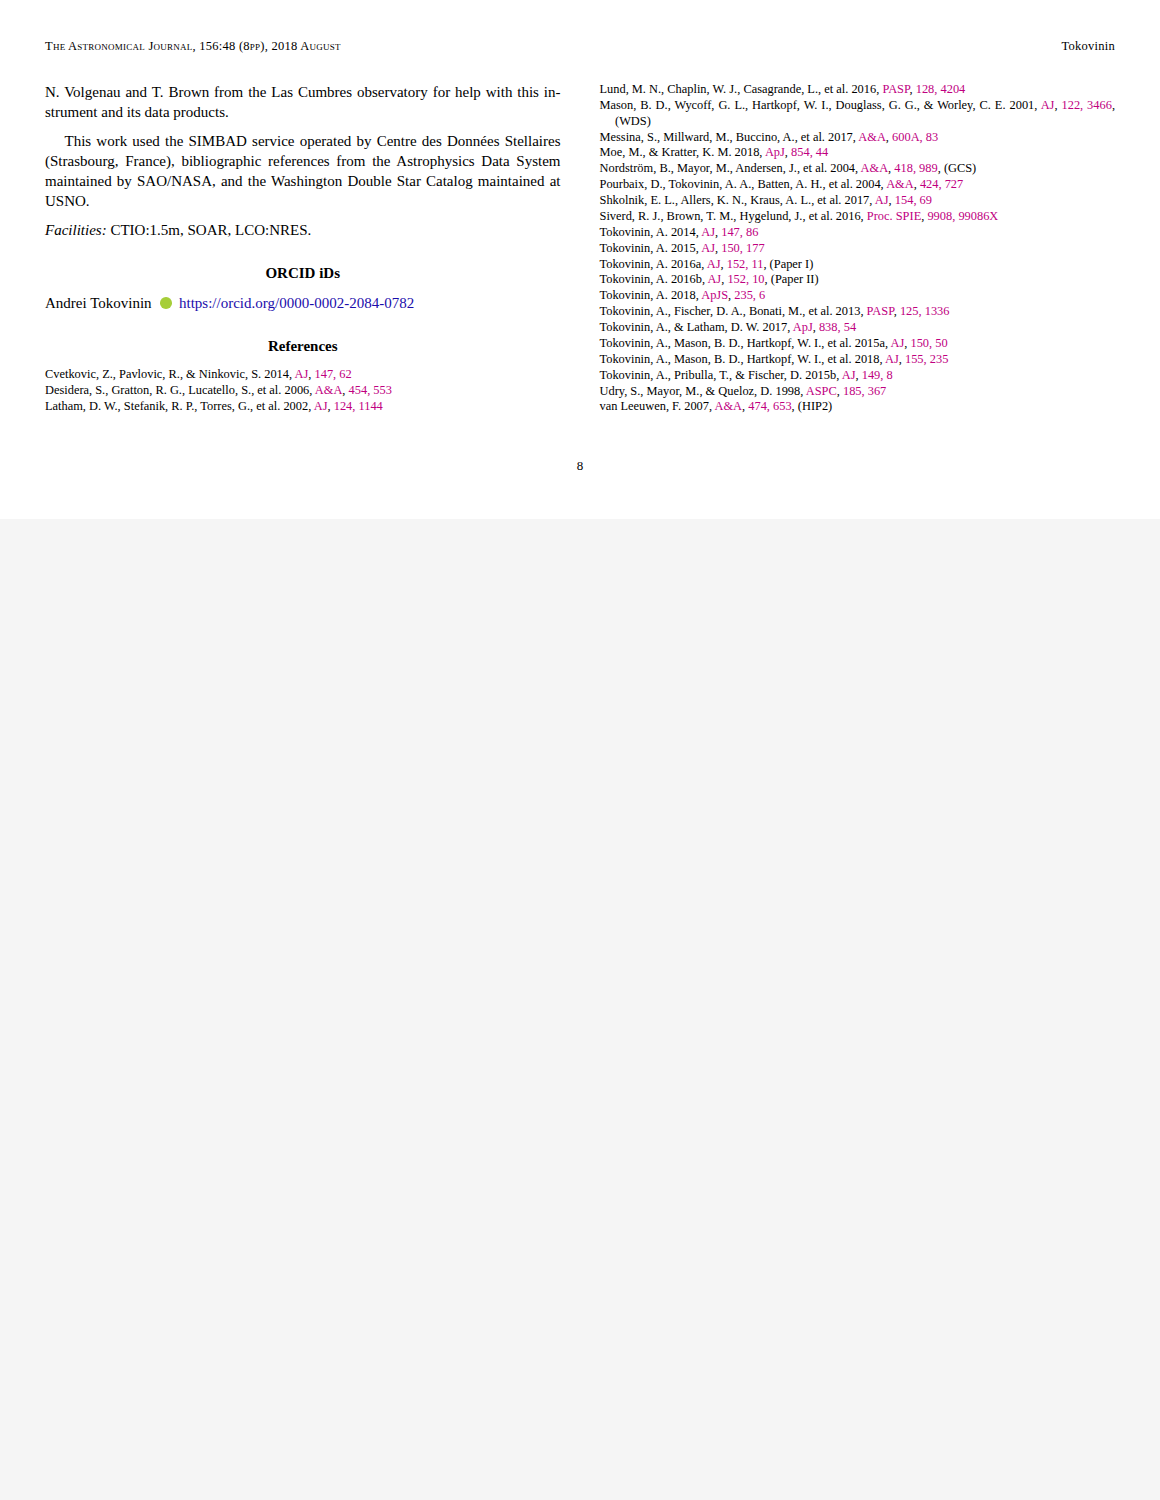The Astronomical Journal, 156:48 (8pp), 2018 August Tokovinin
N. Volgenau and T. Brown from the Las Cumbres observatory for help with this instrument and its data products.
This work used the SIMBAD service operated by Centre des Données Stellaires (Strasbourg, France), bibliographic references from the Astrophysics Data System maintained by SAO/NASA, and the Washington Double Star Catalog maintained at USNO.
Facilities: CTIO:1.5m, SOAR, LCO:NRES.
ORCID iDs
Andrei Tokovinin https://orcid.org/0000-0002-2084-0782
References
Cvetkovic, Z., Pavlovic, R., & Ninkovic, S. 2014, AJ, 147, 62
Desidera, S., Gratton, R. G., Lucatello, S., et al. 2006, A&A, 454, 553
Latham, D. W., Stefanik, R. P., Torres, G., et al. 2002, AJ, 124, 1144
Lund, M. N., Chaplin, W. J., Casagrande, L., et al. 2016, PASP, 128, 4204
Mason, B. D., Wycoff, G. L., Hartkopf, W. I., Douglass, G. G., & Worley, C. E. 2001, AJ, 122, 3466, (WDS)
Messina, S., Millward, M., Buccino, A., et al. 2017, A&A, 600A, 83
Moe, M., & Kratter, K. M. 2018, ApJ, 854, 44
Nordström, B., Mayor, M., Andersen, J., et al. 2004, A&A, 418, 989, (GCS)
Pourbaix, D., Tokovinin, A. A., Batten, A. H., et al. 2004, A&A, 424, 727
Shkolnik, E. L., Allers, K. N., Kraus, A. L., et al. 2017, AJ, 154, 69
Siverd, R. J., Brown, T. M., Hygelund, J., et al. 2016, Proc. SPIE, 9908, 99086X
Tokovinin, A. 2014, AJ, 147, 86
Tokovinin, A. 2015, AJ, 150, 177
Tokovinin, A. 2016a, AJ, 152, 11, (Paper I)
Tokovinin, A. 2016b, AJ, 152, 10, (Paper II)
Tokovinin, A. 2018, ApJS, 235, 6
Tokovinin, A., Fischer, D. A., Bonati, M., et al. 2013, PASP, 125, 1336
Tokovinin, A., & Latham, D. W. 2017, ApJ, 838, 54
Tokovinin, A., Mason, B. D., Hartkopf, W. I., et al. 2015a, AJ, 150, 50
Tokovinin, A., Mason, B. D., Hartkopf, W. I., et al. 2018, AJ, 155, 235
Tokovinin, A., Pribulla, T., & Fischer, D. 2015b, AJ, 149, 8
Udry, S., Mayor, M., & Queloz, D. 1998, ASPC, 185, 367
van Leeuwen, F. 2007, A&A, 474, 653, (HIP2)
8